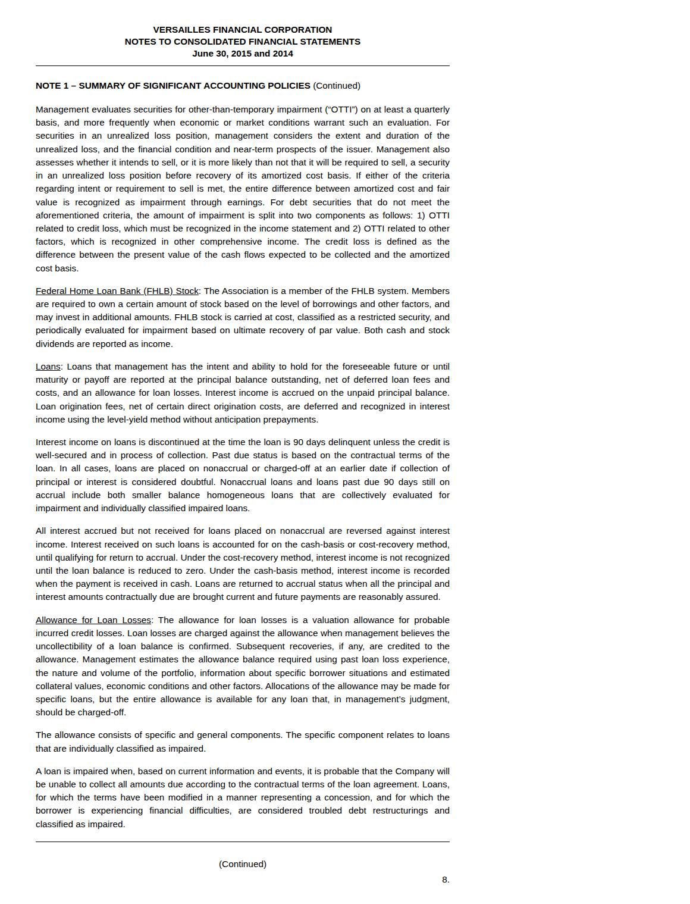VERSAILLES FINANCIAL CORPORATION NOTES TO CONSOLIDATED FINANCIAL STATEMENTS June 30, 2015 and 2014
NOTE 1 – SUMMARY OF SIGNIFICANT ACCOUNTING POLICIES (Continued)
Management evaluates securities for other-than-temporary impairment (“OTTI”) on at least a quarterly basis, and more frequently when economic or market conditions warrant such an evaluation. For securities in an unrealized loss position, management considers the extent and duration of the unrealized loss, and the financial condition and near-term prospects of the issuer. Management also assesses whether it intends to sell, or it is more likely than not that it will be required to sell, a security in an unrealized loss position before recovery of its amortized cost basis. If either of the criteria regarding intent or requirement to sell is met, the entire difference between amortized cost and fair value is recognized as impairment through earnings. For debt securities that do not meet the aforementioned criteria, the amount of impairment is split into two components as follows: 1) OTTI related to credit loss, which must be recognized in the income statement and 2) OTTI related to other factors, which is recognized in other comprehensive income. The credit loss is defined as the difference between the present value of the cash flows expected to be collected and the amortized cost basis.
Federal Home Loan Bank (FHLB) Stock: The Association is a member of the FHLB system. Members are required to own a certain amount of stock based on the level of borrowings and other factors, and may invest in additional amounts. FHLB stock is carried at cost, classified as a restricted security, and periodically evaluated for impairment based on ultimate recovery of par value. Both cash and stock dividends are reported as income.
Loans: Loans that management has the intent and ability to hold for the foreseeable future or until maturity or payoff are reported at the principal balance outstanding, net of deferred loan fees and costs, and an allowance for loan losses. Interest income is accrued on the unpaid principal balance. Loan origination fees, net of certain direct origination costs, are deferred and recognized in interest income using the level-yield method without anticipation prepayments.
Interest income on loans is discontinued at the time the loan is 90 days delinquent unless the credit is well-secured and in process of collection. Past due status is based on the contractual terms of the loan. In all cases, loans are placed on nonaccrual or charged-off at an earlier date if collection of principal or interest is considered doubtful. Nonaccrual loans and loans past due 90 days still on accrual include both smaller balance homogeneous loans that are collectively evaluated for impairment and individually classified impaired loans.
All interest accrued but not received for loans placed on nonaccrual are reversed against interest income. Interest received on such loans is accounted for on the cash-basis or cost-recovery method, until qualifying for return to accrual. Under the cost-recovery method, interest income is not recognized until the loan balance is reduced to zero. Under the cash-basis method, interest income is recorded when the payment is received in cash. Loans are returned to accrual status when all the principal and interest amounts contractually due are brought current and future payments are reasonably assured.
Allowance for Loan Losses: The allowance for loan losses is a valuation allowance for probable incurred credit losses. Loan losses are charged against the allowance when management believes the uncollectibility of a loan balance is confirmed. Subsequent recoveries, if any, are credited to the allowance. Management estimates the allowance balance required using past loan loss experience, the nature and volume of the portfolio, information about specific borrower situations and estimated collateral values, economic conditions and other factors. Allocations of the allowance may be made for specific loans, but the entire allowance is available for any loan that, in management’s judgment, should be charged-off.
The allowance consists of specific and general components. The specific component relates to loans that are individually classified as impaired.
A loan is impaired when, based on current information and events, it is probable that the Company will be unable to collect all amounts due according to the contractual terms of the loan agreement. Loans, for which the terms have been modified in a manner representing a concession, and for which the borrower is experiencing financial difficulties, are considered troubled debt restructurings and classified as impaired.
(Continued)
8.